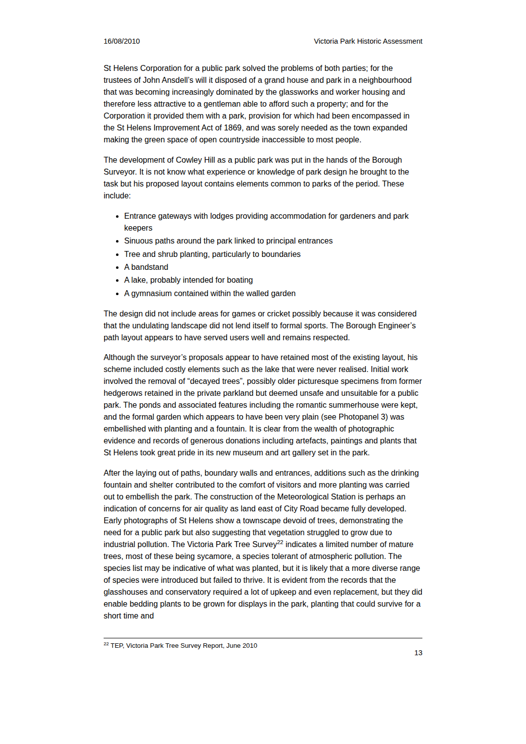16/08/2010
Victoria Park Historic Assessment
St Helens Corporation for a public park solved the problems of both parties; for the trustees of John Ansdell’s will it disposed of a grand house and park in a neighbourhood that was becoming increasingly dominated by the glassworks and worker housing and therefore less attractive to a gentleman able to afford such a property; and for the Corporation it provided them with a park, provision for which had been encompassed in the St Helens Improvement Act of 1869, and was sorely needed as the town expanded making the green space of open countryside inaccessible to most people.
The development of Cowley Hill as a public park was put in the hands of the Borough Surveyor. It is not know what experience or knowledge of park design he brought to the task but his proposed layout contains elements common to parks of the period. These include:
Entrance gateways with lodges providing accommodation for gardeners and park keepers
Sinuous paths around the park linked to principal entrances
Tree and shrub planting, particularly to boundaries
A bandstand
A lake, probably intended for boating
A gymnasium contained within the walled garden
The design did not include areas for games or cricket possibly because it was considered that the undulating landscape did not lend itself to formal sports. The Borough Engineer’s path layout appears to have served users well and remains respected.
Although the surveyor’s proposals appear to have retained most of the existing layout, his scheme included costly elements such as the lake that were never realised. Initial work involved the removal of “decayed trees”, possibly older picturesque specimens from former hedgerows retained in the private parkland but deemed unsafe and unsuitable for a public park. The ponds and associated features including the romantic summerhouse were kept, and the formal garden which appears to have been very plain (see Photopanel 3) was embellished with planting and a fountain. It is clear from the wealth of photographic evidence and records of generous donations including artefacts, paintings and plants that St Helens took great pride in its new museum and art gallery set in the park.
After the laying out of paths, boundary walls and entrances, additions such as the drinking fountain and shelter contributed to the comfort of visitors and more planting was carried out to embellish the park. The construction of the Meteorological Station is perhaps an indication of concerns for air quality as land east of City Road became fully developed. Early photographs of St Helens show a townscape devoid of trees, demonstrating the need for a public park but also suggesting that vegetation struggled to grow due to industrial pollution. The Victoria Park Tree Survey22 indicates a limited number of mature trees, most of these being sycamore, a species tolerant of atmospheric pollution. The species list may be indicative of what was planted, but it is likely that a more diverse range of species were introduced but failed to thrive. It is evident from the records that the glasshouses and conservatory required a lot of upkeep and even replacement, but they did enable bedding plants to be grown for displays in the park, planting that could survive for a short time and
22 TEP, Victoria Park Tree Survey Report, June 2010
13